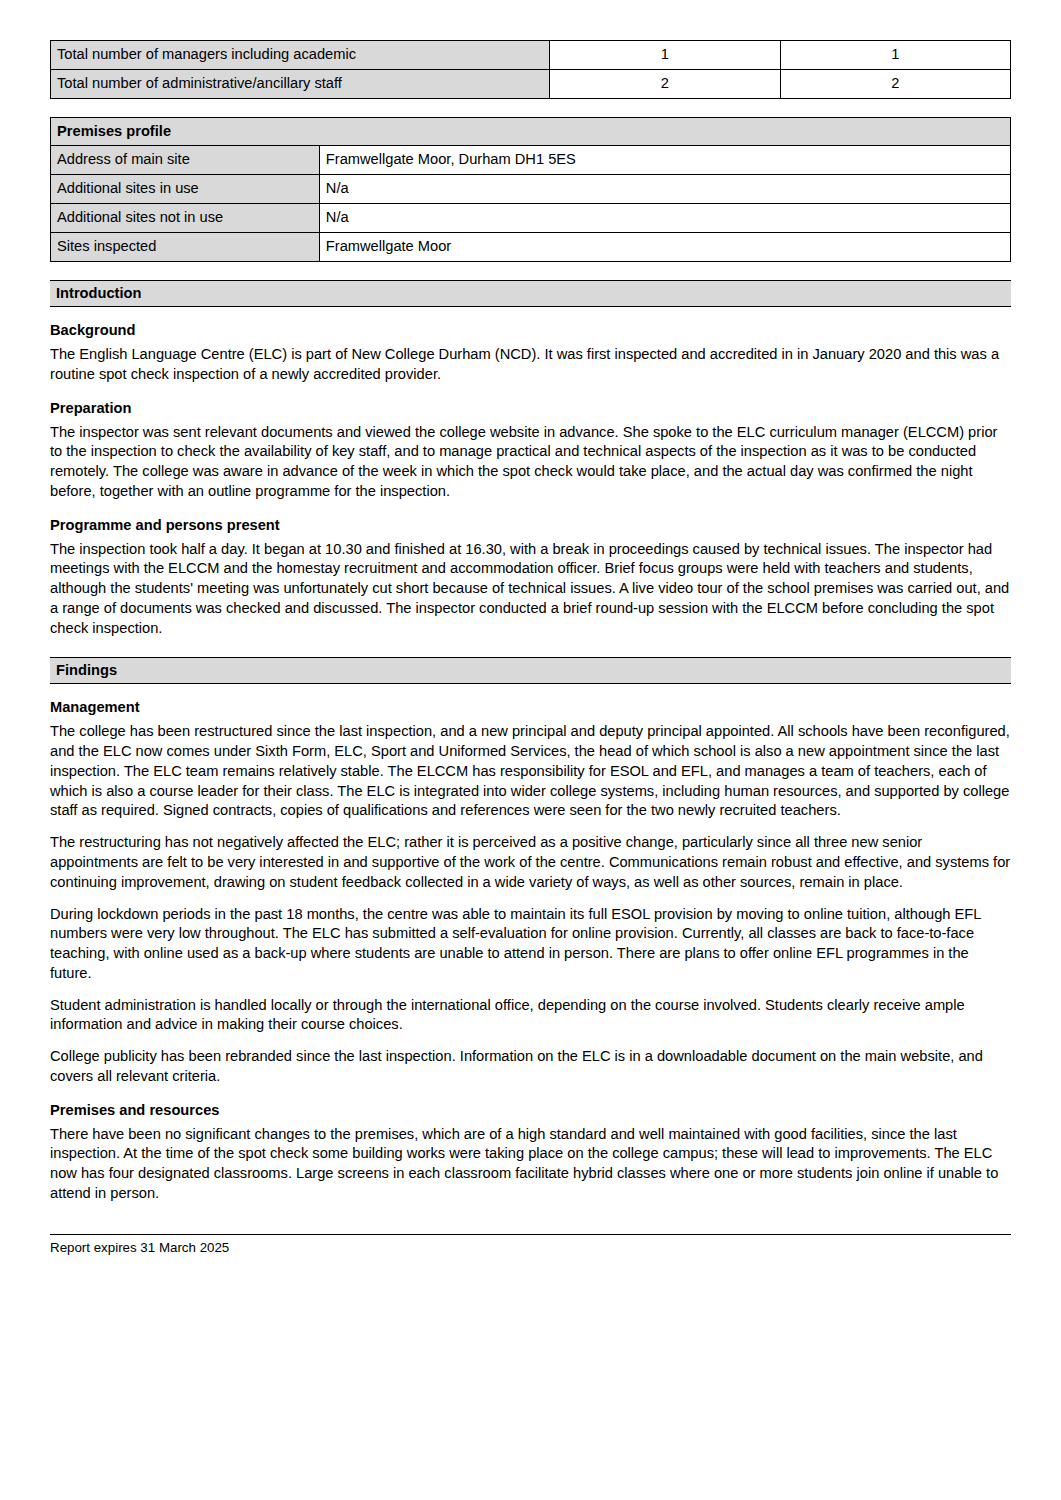| Total number of managers including academic | 1 | 1 |
| Total number of administrative/ancillary staff | 2 | 2 |
| Premises profile |
| Address of main site | Framwellgate Moor, Durham DH1 5ES |
| Additional sites in use | N/a |
| Additional sites not in use | N/a |
| Sites inspected | Framwellgate Moor |
Introduction
Background
The English Language Centre (ELC) is part of New College Durham (NCD). It was first inspected and accredited in in January 2020 and this was a routine spot check inspection of a newly accredited provider.
Preparation
The inspector was sent relevant documents and viewed the college website in advance. She spoke to the ELC curriculum manager (ELCCM) prior to the inspection to check the availability of key staff, and to manage practical and technical aspects of the inspection as it was to be conducted remotely. The college was aware in advance of the week in which the spot check would take place, and the actual day was confirmed the night before, together with an outline programme for the inspection.
Programme and persons present
The inspection took half a day. It began at 10.30 and finished at 16.30, with a break in proceedings caused by technical issues. The inspector had meetings with the ELCCM and the homestay recruitment and accommodation officer. Brief focus groups were held with teachers and students, although the students' meeting was unfortunately cut short because of technical issues. A live video tour of the school premises was carried out, and a range of documents was checked and discussed. The inspector conducted a brief round-up session with the ELCCM before concluding the spot check inspection.
Findings
Management
The college has been restructured since the last inspection, and a new principal and deputy principal appointed. All schools have been reconfigured, and the ELC now comes under Sixth Form, ELC, Sport and Uniformed Services, the head of which school is also a new appointment since the last inspection. The ELC team remains relatively stable. The ELCCM has responsibility for ESOL and EFL, and manages a team of teachers, each of which is also a course leader for their class. The ELC is integrated into wider college systems, including human resources, and supported by college staff as required. Signed contracts, copies of qualifications and references were seen for the two newly recruited teachers.
The restructuring has not negatively affected the ELC; rather it is perceived as a positive change, particularly since all three new senior appointments are felt to be very interested in and supportive of the work of the centre. Communications remain robust and effective, and systems for continuing improvement, drawing on student feedback collected in a wide variety of ways, as well as other sources, remain in place.
During lockdown periods in the past 18 months, the centre was able to maintain its full ESOL provision by moving to online tuition, although EFL numbers were very low throughout. The ELC has submitted a self-evaluation for online provision. Currently, all classes are back to face-to-face teaching, with online used as a back-up where students are unable to attend in person. There are plans to offer online EFL programmes in the future.
Student administration is handled locally or through the international office, depending on the course involved. Students clearly receive ample information and advice in making their course choices.
College publicity has been rebranded since the last inspection. Information on the ELC is in a downloadable document on the main website, and covers all relevant criteria.
Premises and resources
There have been no significant changes to the premises, which are of a high standard and well maintained with good facilities, since the last inspection. At the time of the spot check some building works were taking place on the college campus; these will lead to improvements. The ELC now has four designated classrooms. Large screens in each classroom facilitate hybrid classes where one or more students join online if unable to attend in person.
Report expires 31 March 2025